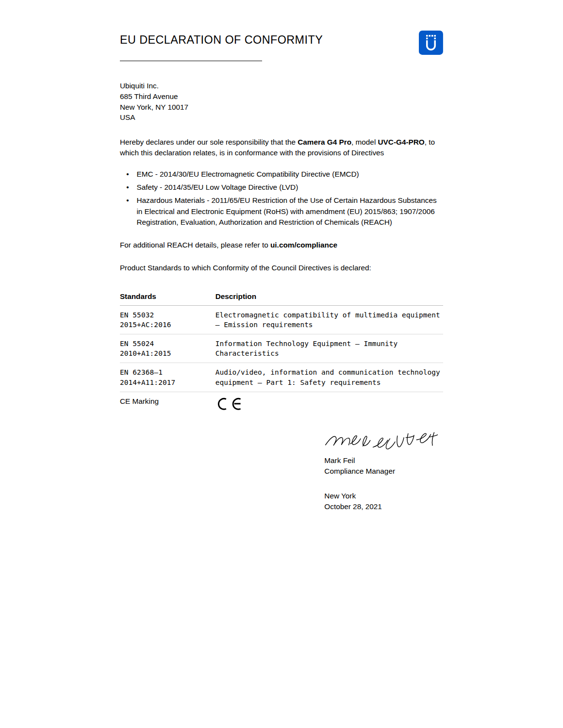EU Declaration of Conformity
Ubiquiti Inc.
685 Third Avenue
New York, NY 10017
USA
Hereby declares under our sole responsibility that the Camera G4 Pro, model UVC-G4-PRO, to which this declaration relates, is in conformance with the provisions of Directives
EMC - 2014/30/EU Electromagnetic Compatibility Directive (EMCD)
Safety - 2014/35/EU Low Voltage Directive (LVD)
Hazardous Materials - 2011/65/EU Restriction of the Use of Certain Hazardous Substances in Electrical and Electronic Equipment (RoHS) with amendment (EU) 2015/863; 1907/2006 Registration, Evaluation, Authorization and Restriction of Chemicals (REACH)
For additional REACH details, please refer to ui.com/compliance
Product Standards to which Conformity of the Council Directives is declared:
| Standards | Description |
| --- | --- |
| EN 55032 2015+AC:2016 | Electromagnetic compatibility of multimedia equipment – Emission requirements |
| EN 55024 2010+A1:2015 | Information Technology Equipment – Immunity Characteristics |
| EN 62368–1 2014+A11:2017 | Audio/video, information and communication technology equipment – Part 1: Safety requirements |
| CE Marking | |
Mark Feil
Compliance Manager
New York
October 28, 2021